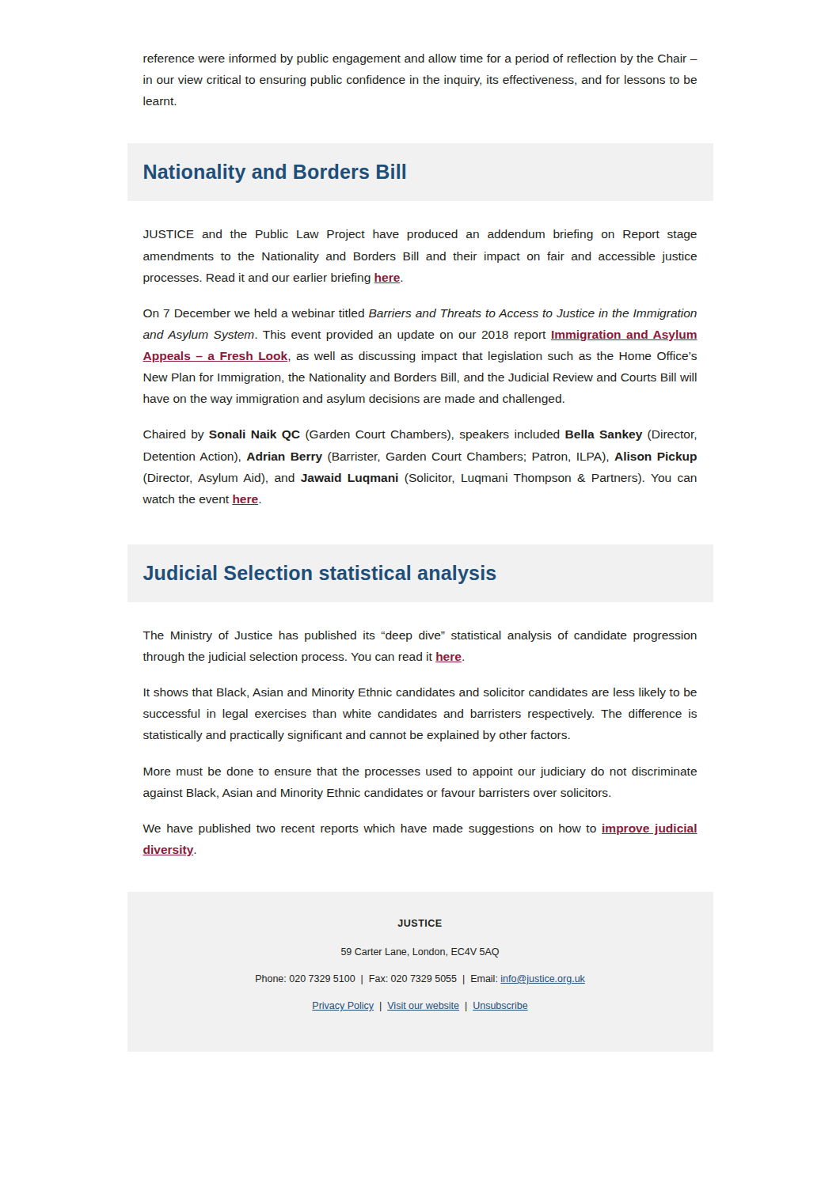reference were informed by public engagement and allow time for a period of reflection by the Chair – in our view critical to ensuring public confidence in the inquiry, its effectiveness, and for lessons to be learnt.
Nationality and Borders Bill
JUSTICE and the Public Law Project have produced an addendum briefing on Report stage amendments to the Nationality and Borders Bill and their impact on fair and accessible justice processes. Read it and our earlier briefing here.
On 7 December we held a webinar titled Barriers and Threats to Access to Justice in the Immigration and Asylum System. This event provided an update on our 2018 report Immigration and Asylum Appeals – a Fresh Look, as well as discussing impact that legislation such as the Home Office’s New Plan for Immigration, the Nationality and Borders Bill, and the Judicial Review and Courts Bill will have on the way immigration and asylum decisions are made and challenged.
Chaired by Sonali Naik QC (Garden Court Chambers), speakers included Bella Sankey (Director, Detention Action), Adrian Berry (Barrister, Garden Court Chambers; Patron, ILPA), Alison Pickup (Director, Asylum Aid), and Jawaid Luqmani (Solicitor, Luqmani Thompson & Partners). You can watch the event here.
Judicial Selection statistical analysis
The Ministry of Justice has published its “deep dive” statistical analysis of candidate progression through the judicial selection process. You can read it here.
It shows that Black, Asian and Minority Ethnic candidates and solicitor candidates are less likely to be successful in legal exercises than white candidates and barristers respectively. The difference is statistically and practically significant and cannot be explained by other factors.
More must be done to ensure that the processes used to appoint our judiciary do not discriminate against Black, Asian and Minority Ethnic candidates or favour barristers over solicitors.
We have published two recent reports which have made suggestions on how to improve judicial diversity.
JUSTICE
59 Carter Lane, London, EC4V 5AQ
Phone: 020 7329 5100 | Fax: 020 7329 5055 | Email: info@justice.org.uk
Privacy Policy | Visit our website | Unsubscribe